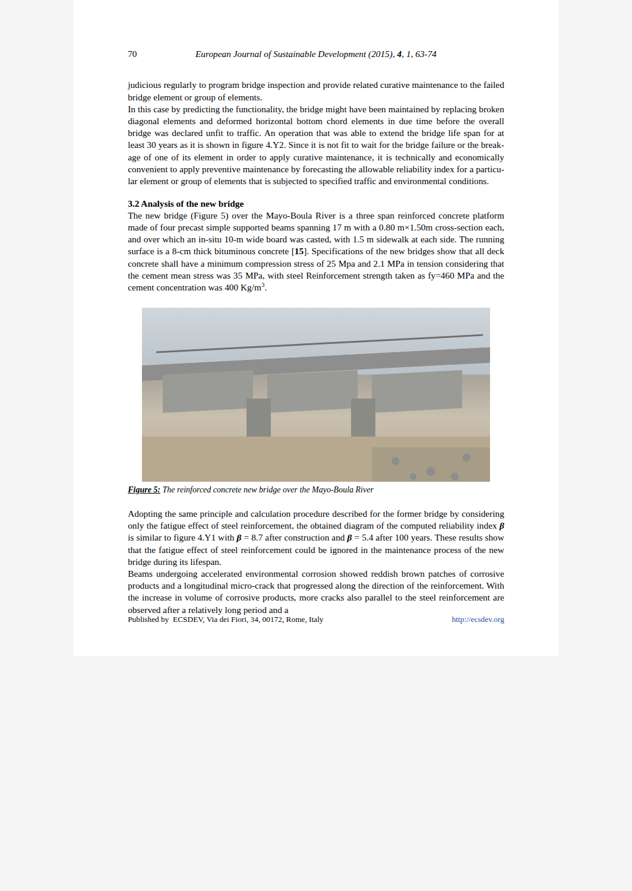70 European Journal of Sustainable Development (2015), 4, 1, 63-74
judicious regularly to program bridge inspection and provide related curative maintenance to the failed bridge element or group of elements.
In this case by predicting the functionality, the bridge might have been maintained by replacing broken diagonal elements and deformed horizontal bottom chord elements in due time before the overall bridge was declared unfit to traffic. An operation that was able to extend the bridge life span for at least 30 years as it is shown in figure 4.Y2. Since it is not fit to wait for the bridge failure or the breakage of one of its element in order to apply curative maintenance, it is technically and economically convenient to apply preventive maintenance by forecasting the allowable reliability index for a particular element or group of elements that is subjected to specified traffic and environmental conditions.
3.2 Analysis of the new bridge
The new bridge (Figure 5) over the Mayo-Boula River is a three span reinforced concrete platform made of four precast simple supported beams spanning 17 m with a 0.80 m×1.50m cross-section each, and over which an in-situ 10-m wide board was casted, with 1.5 m sidewalk at each side. The running surface is a 8-cm thick bituminous concrete [15]. Specifications of the new bridges show that all deck concrete shall have a minimum compression stress of 25 Mpa and 2.1 MPa in tension considering that the cement mean stress was 35 MPa, with steel Reinforcement strength taken as fy=460 MPa and the cement concentration was 400 Kg/m3.
Figure 5: The reinforced concrete new bridge over the Mayo-Boula River
Adopting the same principle and calculation procedure described for the former bridge by considering only the fatigue effect of steel reinforcement, the obtained diagram of the computed reliability index β is similar to figure 4.Y1 with β = 8.7 after construction and β = 5.4 after 100 years. These results show that the fatigue effect of steel reinforcement could be ignored in the maintenance process of the new bridge during its lifespan.
Beams undergoing accelerated environmental corrosion showed reddish brown patches of corrosive products and a longitudinal micro-crack that progressed along the direction of the reinforcement. With the increase in volume of corrosive products, more cracks also parallel to the steel reinforcement are observed after a relatively long period and a
Published by ECSDEV, Via dei Fiori, 34, 00172, Rome, Italy http://ecsdev.org